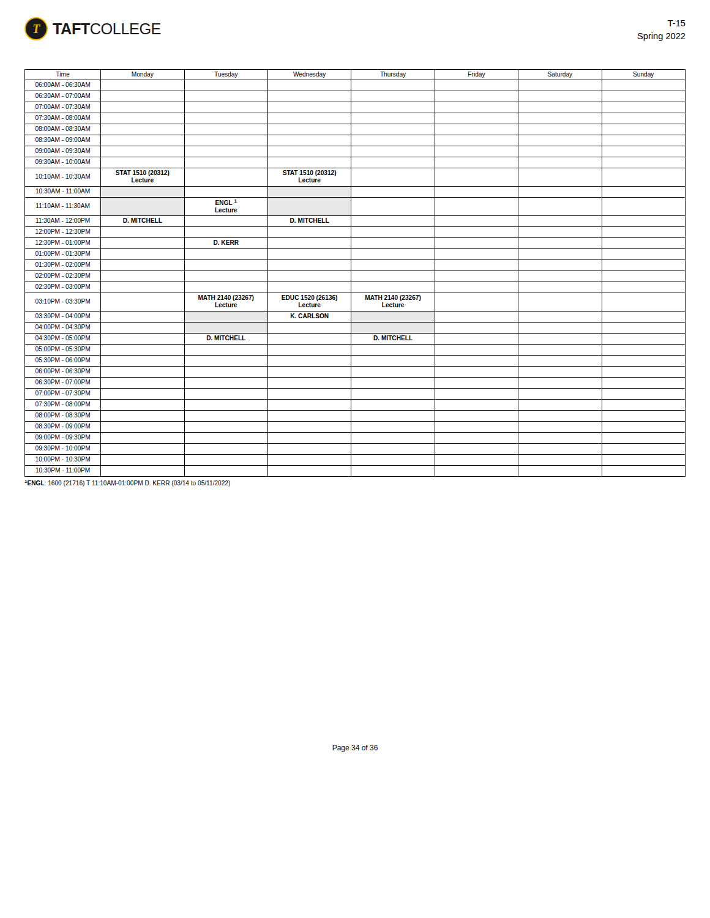T
TAFT COLLEGE
T-15
Spring 2022
| Time | Monday | Tuesday | Wednesday | Thursday | Friday | Saturday | Sunday |
| --- | --- | --- | --- | --- | --- | --- | --- |
| 06:00AM - 06:30AM | | | | | | | |
| 06:30AM - 07:00AM | | | | | | | |
| 07:00AM - 07:30AM | | | | | | | |
| 07:30AM - 08:00AM | | | | | | | |
| 08:00AM - 08:30AM | | | | | | | |
| 08:30AM - 09:00AM | | | | | | | |
| 09:00AM - 09:30AM | | | | | | | |
| 09:30AM - 10:00AM | | | | | | | |
| 10:10AM - 10:30AM | STAT 1510 (20312) Lecture | | STAT 1510 (20312) Lecture | | | | |
| 10:30AM - 11:00AM | | | | | | | |
| 11:10AM - 11:30AM | | ENGL 1 Lecture | | | | | |
| 11:30AM - 12:00PM | D. MITCHELL | | D. MITCHELL | | | | |
| 12:00PM - 12:30PM | | | | | | | |
| 12:30PM - 01:00PM | | D. KERR | | | | | |
| 01:00PM - 01:30PM | | | | | | | |
| 01:30PM - 02:00PM | | | | | | | |
| 02:00PM - 02:30PM | | | | | | | |
| 02:30PM - 03:00PM | | | | | | | |
| 03:10PM - 03:30PM | | MATH 2140 (23267) Lecture | EDUC 1520 (26136) Lecture | MATH 2140 (23267) Lecture | | | |
| 03:30PM - 04:00PM | | | K. CARLSON | | | | |
| 04:00PM - 04:30PM | | | | | | | |
| 04:30PM - 05:00PM | | D. MITCHELL | | D. MITCHELL | | | |
| 05:00PM - 05:30PM | | | | | | | |
| 05:30PM - 06:00PM | | | | | | | |
| 06:00PM - 06:30PM | | | | | | | |
| 06:30PM - 07:00PM | | | | | | | |
| 07:00PM - 07:30PM | | | | | | | |
| 07:30PM - 08:00PM | | | | | | | |
| 08:00PM - 08:30PM | | | | | | | |
| 08:30PM - 09:00PM | | | | | | | |
| 09:00PM - 09:30PM | | | | | | | |
| 09:30PM - 10:00PM | | | | | | | |
| 10:00PM - 10:30PM | | | | | | | |
| 10:30PM - 11:00PM | | | | | | | |
1ENGL: 1600 (21716) T 11:10AM-01:00PM D. KERR (03/14 to 05/11/2022)
Page 34 of 36